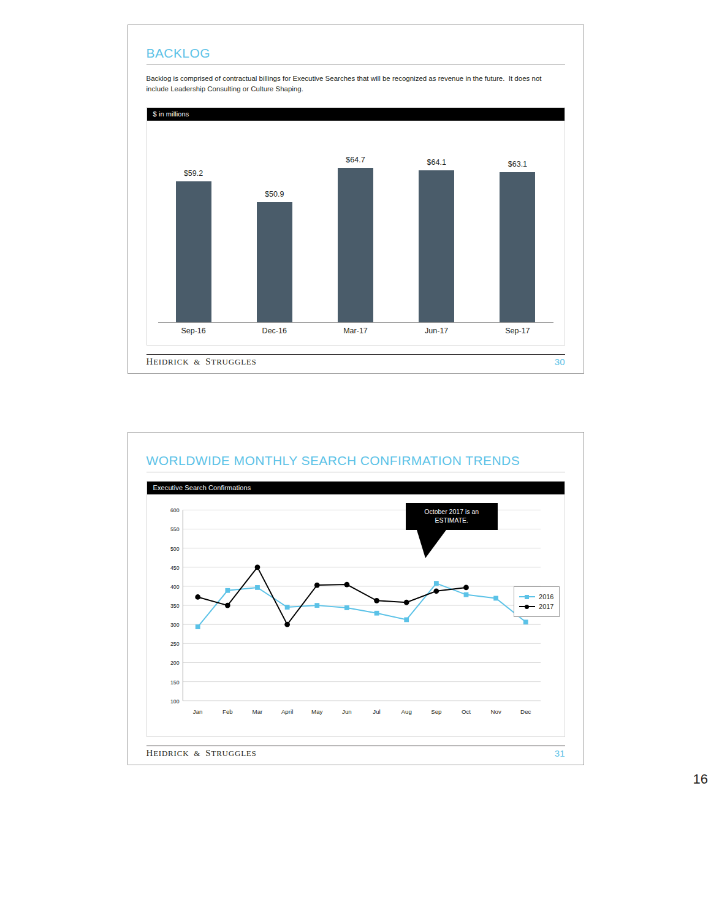BACKLOG
Backlog is comprised of contractual billings for Executive Searches that will be recognized as revenue in the future. It does not include Leadership Consulting or Culture Shaping.
$ in millions
$59.2
$50.9
$64.7
$64.1
$63.1
Sep-16 Dec-16 Mar-17 Jun-17 Sep-17
HEIDRICK & STRUGGLES
30
WORLDWIDE MONTHLY SEARCH CONFIRMATION TRENDS
Executive Search Confirmations
October 2017 is an ESTIMATE.
2016
2017
600 550 500 450 400 350 300 250 200 150 100 Jan Feb Mar April May Jun Jul Aug Sep Oct Nov Dec
HEIDRICK & STRUGGLES
31
16